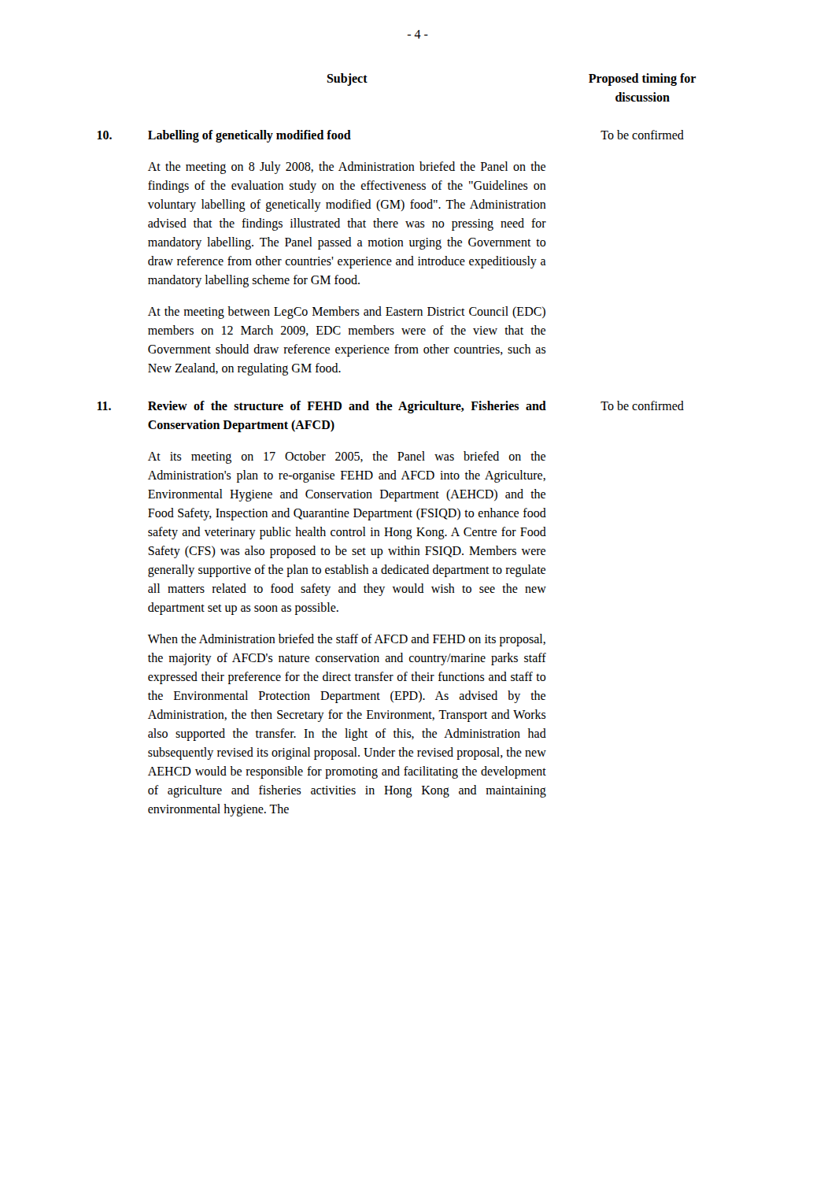- 4 -
| | Subject | Proposed timing for discussion |
| 10. | Labelling of genetically modified food At the meeting on 8 July 2008, the Administration briefed the Panel on the findings of the evaluation study on the effectiveness of the "Guidelines on voluntary labelling of genetically modified (GM) food". The Administration advised that the findings illustrated that there was no pressing need for mandatory labelling. The Panel passed a motion urging the Government to draw reference from other countries' experience and introduce expeditiously a mandatory labelling scheme for GM food. At the meeting between LegCo Members and Eastern District Council (EDC) members on 12 March 2009, EDC members were of the view that the Government should draw reference experience from other countries, such as New Zealand, on regulating GM food. | To be confirmed |
| 11. | Review of the structure of FEHD and the Agriculture, Fisheries and Conservation Department (AFCD) At its meeting on 17 October 2005, the Panel was briefed on the Administration's plan to re-organise FEHD and AFCD into the Agriculture, Environmental Hygiene and Conservation Department (AEHCD) and the Food Safety, Inspection and Quarantine Department (FSIQD) to enhance food safety and veterinary public health control in Hong Kong. A Centre for Food Safety (CFS) was also proposed to be set up within FSIQD. Members were generally supportive of the plan to establish a dedicated department to regulate all matters related to food safety and they would wish to see the new department set up as soon as possible. When the Administration briefed the staff of AFCD and FEHD on its proposal, the majority of AFCD's nature conservation and country/marine parks staff expressed their preference for the direct transfer of their functions and staff to the Environmental Protection Department (EPD). As advised by the Administration, the then Secretary for the Environment, Transport and Works also supported the transfer. In the light of this, the Administration had subsequently revised its original proposal. Under the revised proposal, the new AEHCD would be responsible for promoting and facilitating the development of agriculture and fisheries activities in Hong Kong and maintaining environmental hygiene. The | To be confirmed |